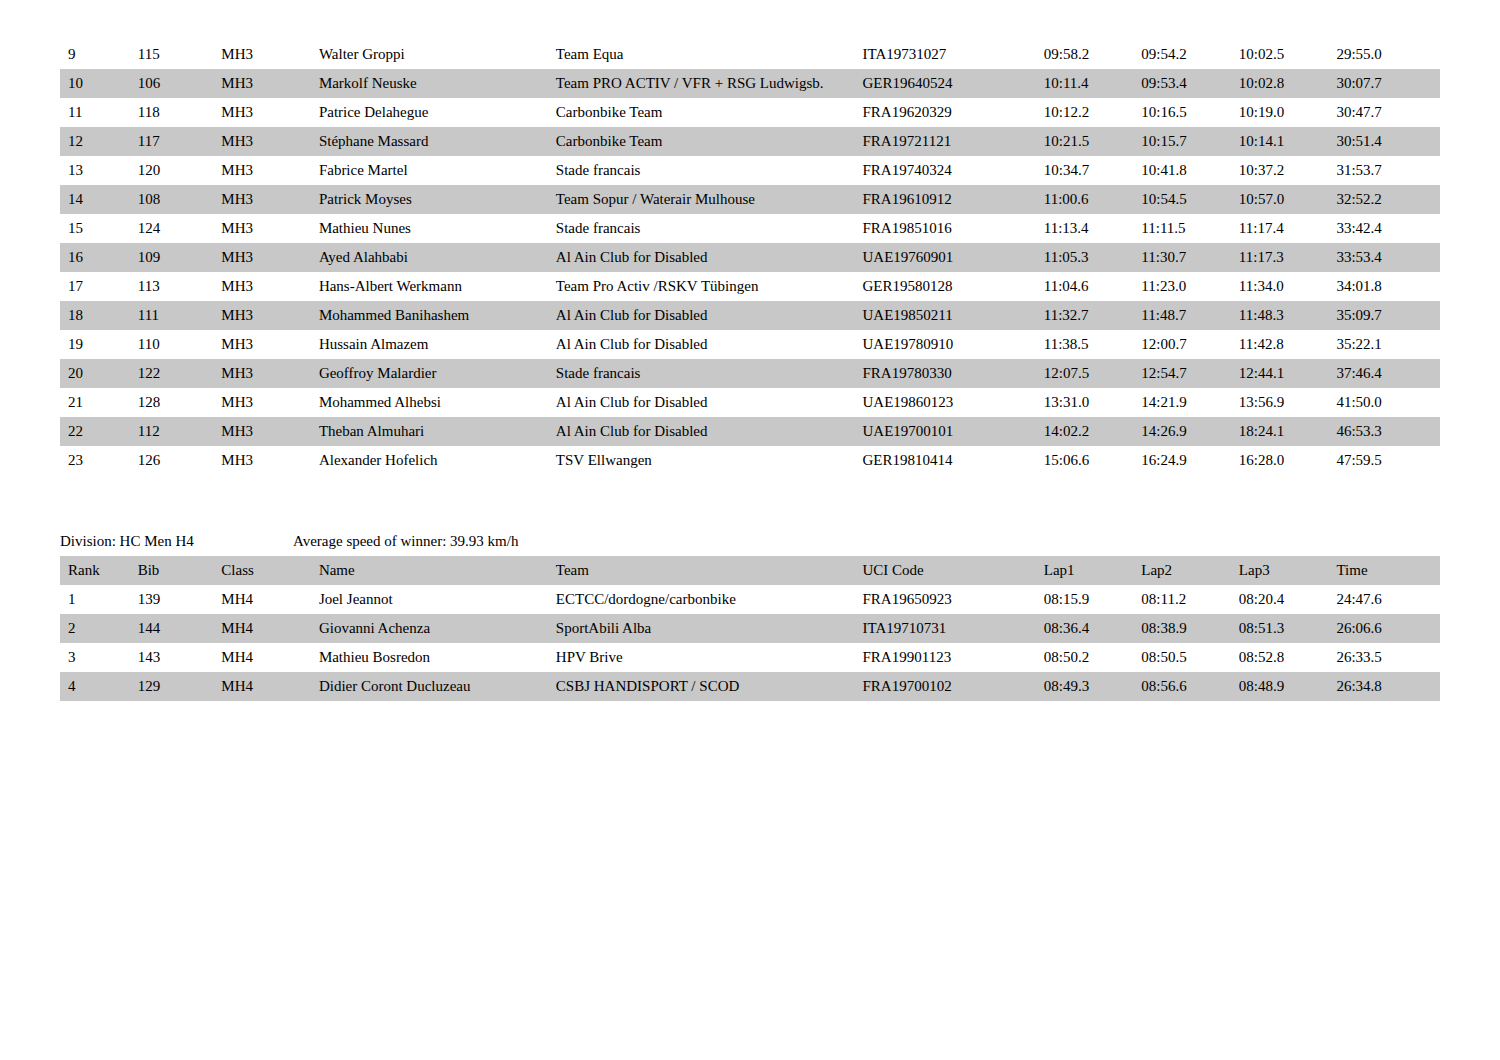| 9 | 115 | MH3 | Walter Groppi | Team Equa | ITA19731027 | 09:58.2 | 09:54.2 | 10:02.5 | 29:55.0 |
| 10 | 106 | MH3 | Markolf Neuske | Team PRO ACTIV / VFR + RSG Ludwigsb. | GER19640524 | 10:11.4 | 09:53.4 | 10:02.8 | 30:07.7 |
| 11 | 118 | MH3 | Patrice Delahegue | Carbonbike Team | FRA19620329 | 10:12.2 | 10:16.5 | 10:19.0 | 30:47.7 |
| 12 | 117 | MH3 | Stéphane Massard | Carbonbike Team | FRA19721121 | 10:21.5 | 10:15.7 | 10:14.1 | 30:51.4 |
| 13 | 120 | MH3 | Fabrice Martel | Stade francais | FRA19740324 | 10:34.7 | 10:41.8 | 10:37.2 | 31:53.7 |
| 14 | 108 | MH3 | Patrick Moyses | Team Sopur / Waterair Mulhouse | FRA19610912 | 11:00.6 | 10:54.5 | 10:57.0 | 32:52.2 |
| 15 | 124 | MH3 | Mathieu Nunes | Stade francais | FRA19851016 | 11:13.4 | 11:11.5 | 11:17.4 | 33:42.4 |
| 16 | 109 | MH3 | Ayed Alahbabi | Al Ain Club for Disabled | UAE19760901 | 11:05.3 | 11:30.7 | 11:17.3 | 33:53.4 |
| 17 | 113 | MH3 | Hans-Albert Werkmann | Team Pro Activ /RSKV Tübingen | GER19580128 | 11:04.6 | 11:23.0 | 11:34.0 | 34:01.8 |
| 18 | 111 | MH3 | Mohammed Banihashem | Al Ain Club for Disabled | UAE19850211 | 11:32.7 | 11:48.7 | 11:48.3 | 35:09.7 |
| 19 | 110 | MH3 | Hussain Almazem | Al Ain Club for Disabled | UAE19780910 | 11:38.5 | 12:00.7 | 11:42.8 | 35:22.1 |
| 20 | 122 | MH3 | Geoffroy Malardier | Stade francais | FRA19780330 | 12:07.5 | 12:54.7 | 12:44.1 | 37:46.4 |
| 21 | 128 | MH3 | Mohammed Alhebsi | Al Ain Club for Disabled | UAE19860123 | 13:31.0 | 14:21.9 | 13:56.9 | 41:50.0 |
| 22 | 112 | MH3 | Theban Almuhari | Al Ain Club for Disabled | UAE19700101 | 14:02.2 | 14:26.9 | 18:24.1 | 46:53.3 |
| 23 | 126 | MH3 | Alexander Hofelich | TSV Ellwangen | GER19810414 | 15:06.6 | 16:24.9 | 16:28.0 | 47:59.5 |
Division: HC Men H4 Average speed of winner: 39.93 km/h
| Rank | Bib | Class | Name | Team | UCI Code | Lap1 | Lap2 | Lap3 | Time |
| 1 | 139 | MH4 | Joel Jeannot | ECTCC/dordogne/carbonbike | FRA19650923 | 08:15.9 | 08:11.2 | 08:20.4 | 24:47.6 |
| 2 | 144 | MH4 | Giovanni Achenza | SportAbili Alba | ITA19710731 | 08:36.4 | 08:38.9 | 08:51.3 | 26:06.6 |
| 3 | 143 | MH4 | Mathieu Bosredon | HPV Brive | FRA19901123 | 08:50.2 | 08:50.5 | 08:52.8 | 26:33.5 |
| 4 | 129 | MH4 | Didier Coront Ducluzeau | CSBJ HANDISPORT / SCOD | FRA19700102 | 08:49.3 | 08:56.6 | 08:48.9 | 26:34.8 |